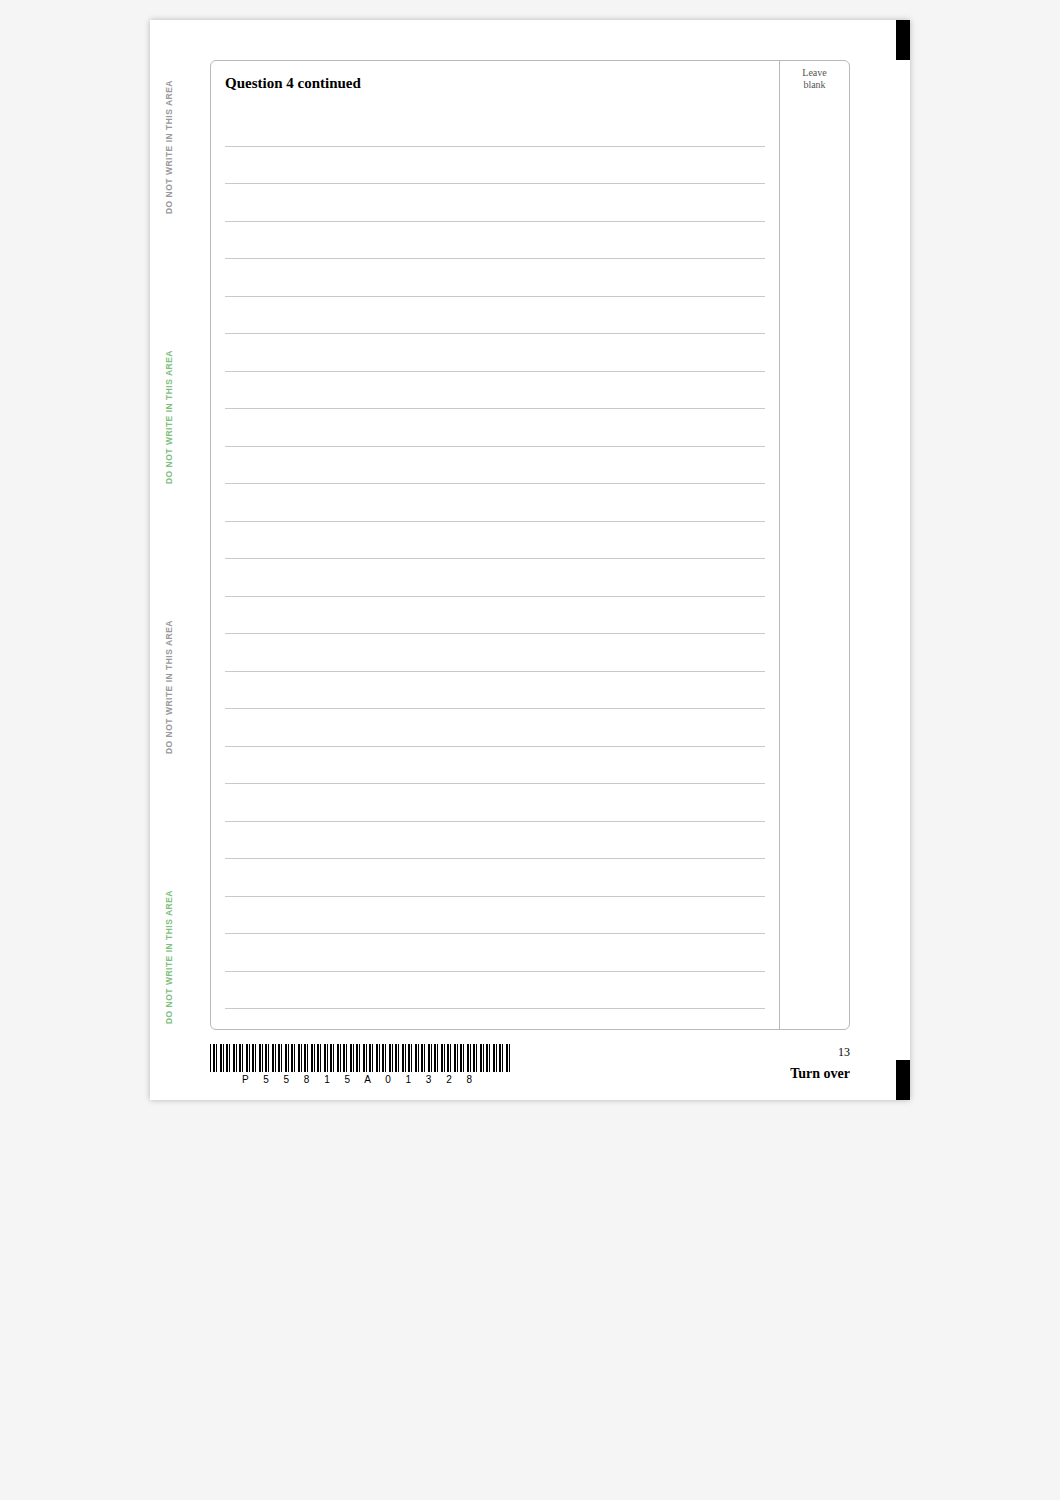DO NOT WRITE IN THIS AREA DO NOT WRITE IN THIS AREA DO NOT WRITE IN THIS AREA DO NOT WRITE IN THIS AREA
Question 4 continued
Leave
blank
P 5 5 8 1 5 A 0 1 3 2 8
13
Turn over